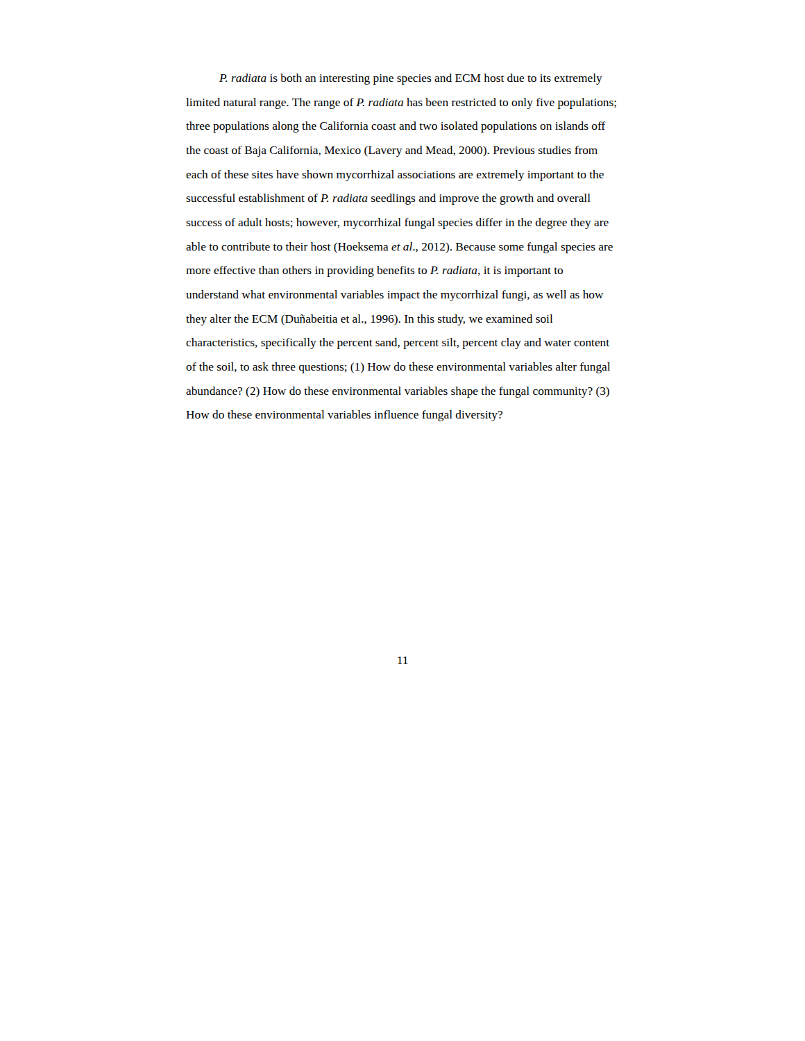P. radiata is both an interesting pine species and ECM host due to its extremely limited natural range. The range of P. radiata has been restricted to only five populations; three populations along the California coast and two isolated populations on islands off the coast of Baja California, Mexico (Lavery and Mead, 2000). Previous studies from each of these sites have shown mycorrhizal associations are extremely important to the successful establishment of P. radiata seedlings and improve the growth and overall success of adult hosts; however, mycorrhizal fungal species differ in the degree they are able to contribute to their host (Hoeksema et al., 2012). Because some fungal species are more effective than others in providing benefits to P. radiata, it is important to understand what environmental variables impact the mycorrhizal fungi, as well as how they alter the ECM (Duñabeitia et al., 1996). In this study, we examined soil characteristics, specifically the percent sand, percent silt, percent clay and water content of the soil, to ask three questions; (1) How do these environmental variables alter fungal abundance? (2) How do these environmental variables shape the fungal community? (3) How do these environmental variables influence fungal diversity?
11